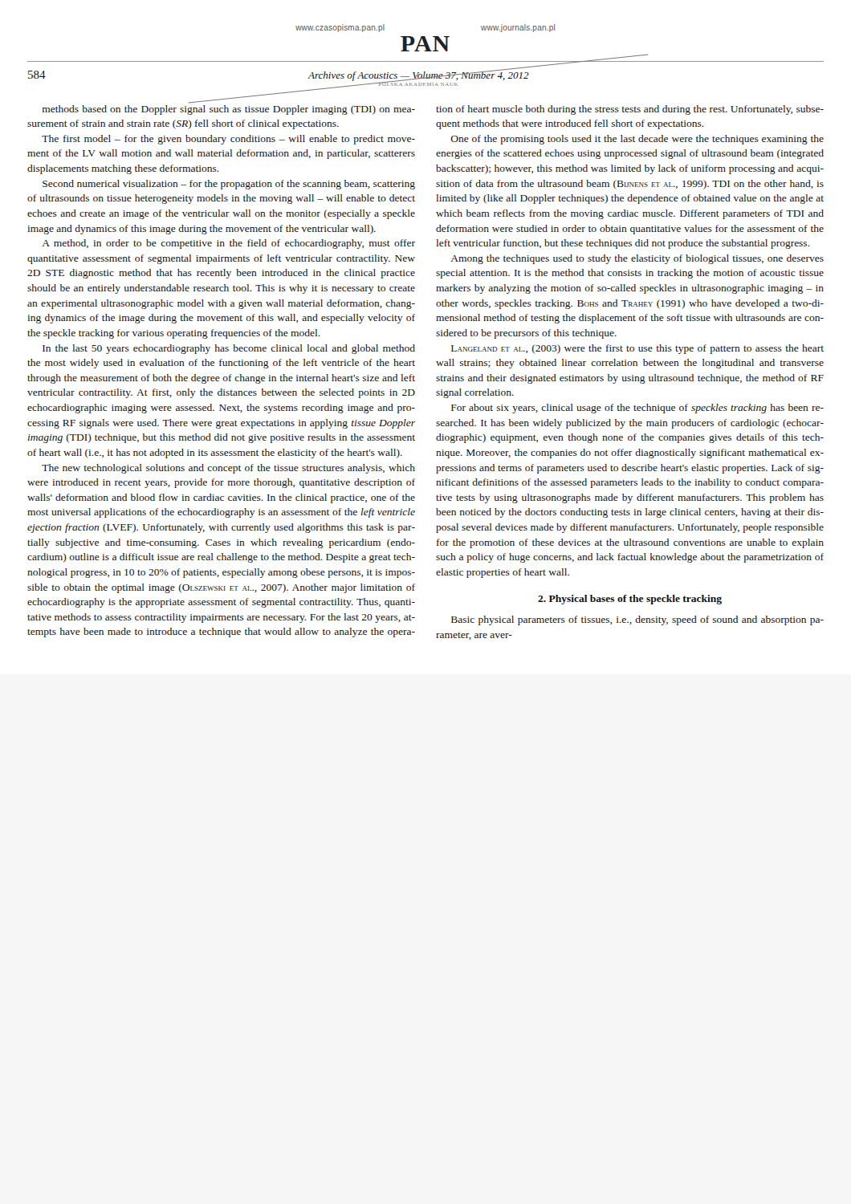www.czasopisma.pan.pl www.journals.pan.pl
PAN
584
Archives of Acoustics — Volume 37, Number 4, 2012 POLSKA AKADEMIA NAUK
methods based on the Doppler signal such as tissue Doppler imaging (TDI) on measurement of strain and strain rate (SR) fell short of clinical expectations.
The first model – for the given boundary conditions – will enable to predict movement of the LV wall motion and wall material deformation and, in particular, scatterers displacements matching these deformations.
Second numerical visualization – for the propagation of the scanning beam, scattering of ultrasounds on tissue heterogeneity models in the moving wall – will enable to detect echoes and create an image of the ventricular wall on the monitor (especially a speckle image and dynamics of this image during the movement of the ventricular wall).
A method, in order to be competitive in the field of echocardiography, must offer quantitative assessment of segmental impairments of left ventricular contractility. New 2D STE diagnostic method that has recently been introduced in the clinical practice should be an entirely understandable research tool. This is why it is necessary to create an experimental ultrasonographic model with a given wall material deformation, changing dynamics of the image during the movement of this wall, and especially velocity of the speckle tracking for various operating frequencies of the model.
In the last 50 years echocardiography has become clinical local and global method the most widely used in evaluation of the functioning of the left ventricle of the heart through the measurement of both the degree of change in the internal heart's size and left ventricular contractility. At first, only the distances between the selected points in 2D echocardiographic imaging were assessed. Next, the systems recording image and processing RF signals were used. There were great expectations in applying tissue Doppler imaging (TDI) technique, but this method did not give positive results in the assessment of heart wall (i.e., it has not adopted in its assessment the elasticity of the heart's wall).
The new technological solutions and concept of the tissue structures analysis, which were introduced in recent years, provide for more thorough, quantitative description of walls' deformation and blood flow in cardiac cavities. In the clinical practice, one of the most universal applications of the echocardiography is an assessment of the left ventricle ejection fraction (LVEF). Unfortunately, with currently used algorithms this task is partially subjective and time-consuming. Cases in which revealing pericardium (endocardium) outline is a difficult issue are real challenge to the method. Despite a great technological progress, in 10 to 20% of patients, especially among obese persons, it is impossible to obtain the optimal image (Olszewski et al., 2007). Another major limitation of echocardiography is the appropriate assessment of segmental contractility. Thus, quantitative methods to assess contractility impairments are necessary. For the last 20 years, attempts have been made to introduce a technique that would allow to analyze the operation of heart muscle both during the stress tests and during the rest. Unfortunately, subsequent methods that were introduced fell short of expectations.
One of the promising tools used it the last decade were the techniques examining the energies of the scattered echoes using unprocessed signal of ultrasound beam (integrated backscatter); however, this method was limited by lack of uniform processing and acquisition of data from the ultrasound beam (Bijnens et al., 1999). TDI on the other hand, is limited by (like all Doppler techniques) the dependence of obtained value on the angle at which beam reflects from the moving cardiac muscle. Different parameters of TDI and deformation were studied in order to obtain quantitative values for the assessment of the left ventricular function, but these techniques did not produce the substantial progress.
Among the techniques used to study the elasticity of biological tissues, one deserves special attention. It is the method that consists in tracking the motion of acoustic tissue markers by analyzing the motion of so-called speckles in ultrasonographic imaging – in other words, speckles tracking. Bohs and Trahey (1991) who have developed a two-dimensional method of testing the displacement of the soft tissue with ultrasounds are considered to be precursors of this technique.
Langeland et al., (2003) were the first to use this type of pattern to assess the heart wall strains; they obtained linear correlation between the longitudinal and transverse strains and their designated estimators by using ultrasound technique, the method of RF signal correlation.
For about six years, clinical usage of the technique of speckles tracking has been researched. It has been widely publicized by the main producers of cardiologic (echocardiographic) equipment, even though none of the companies gives details of this technique. Moreover, the companies do not offer diagnostically significant mathematical expressions and terms of parameters used to describe heart's elastic properties. Lack of significant definitions of the assessed parameters leads to the inability to conduct comparative tests by using ultrasonographs made by different manufacturers. This problem has been noticed by the doctors conducting tests in large clinical centers, having at their disposal several devices made by different manufacturers. Unfortunately, people responsible for the promotion of these devices at the ultrasound conventions are unable to explain such a policy of huge concerns, and lack factual knowledge about the parametrization of elastic properties of heart wall.
2. Physical bases of the speckle tracking
Basic physical parameters of tissues, i.e., density, speed of sound and absorption parameter, are aver-